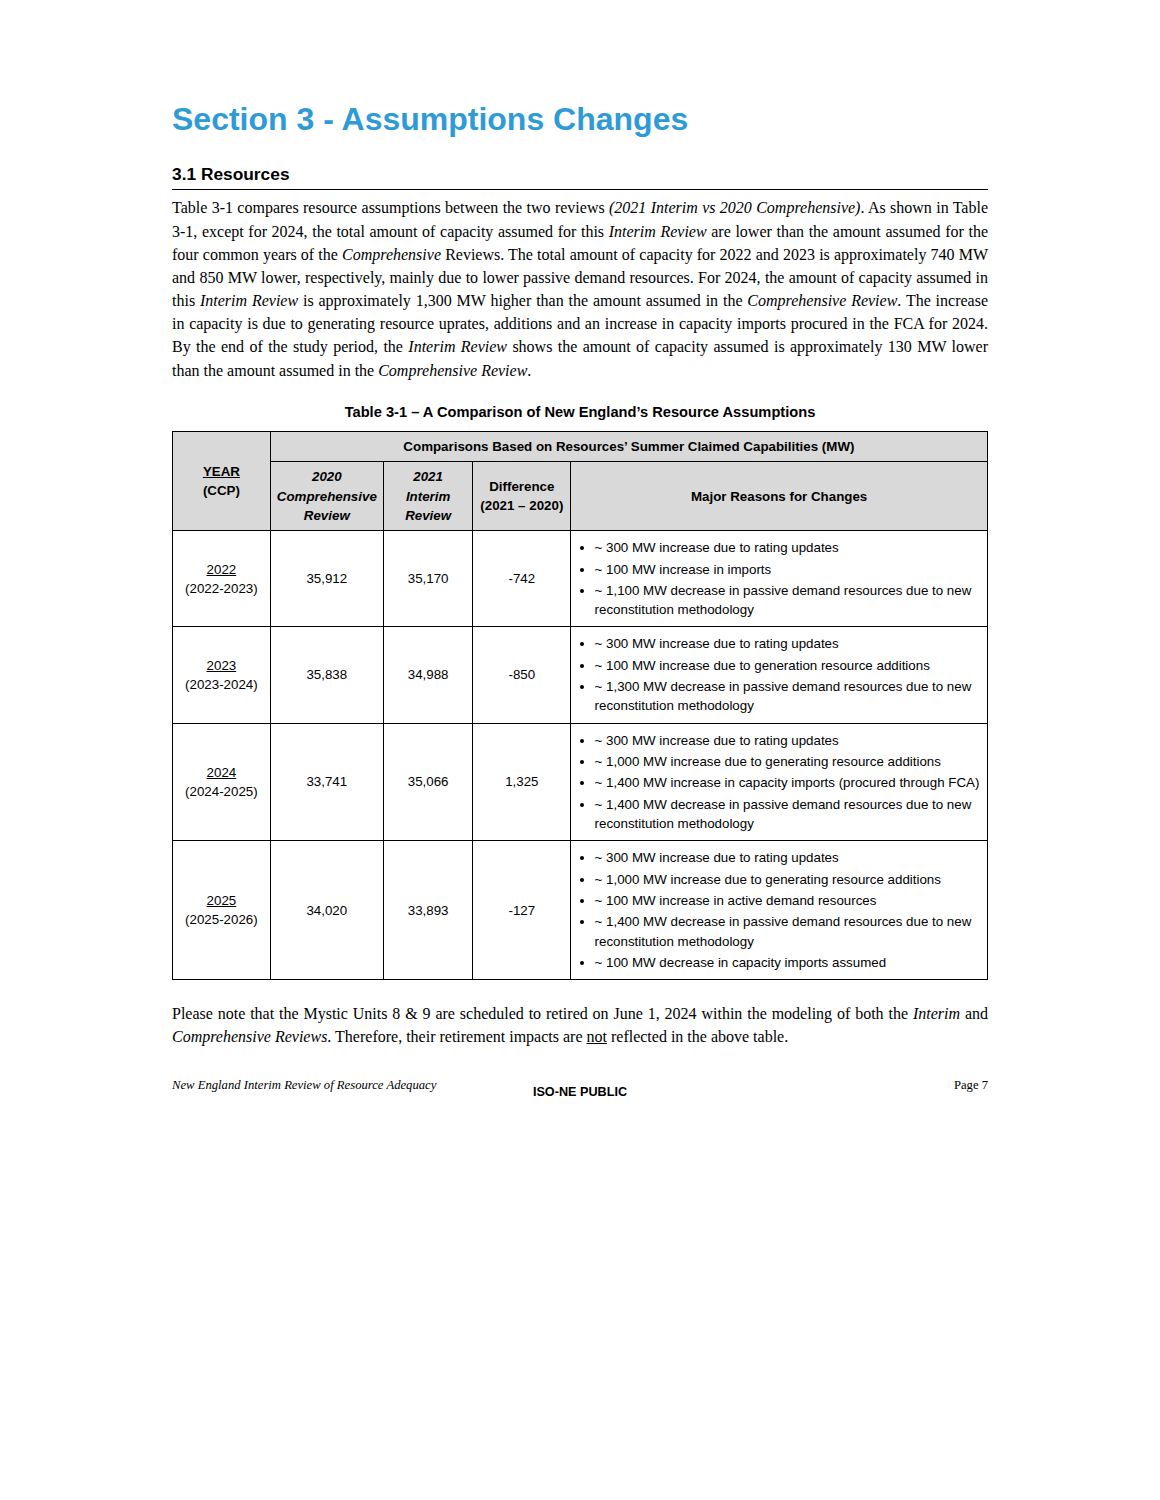Section 3 - Assumptions Changes
3.1 Resources
Table 3-1 compares resource assumptions between the two reviews (2021 Interim vs 2020 Comprehensive). As shown in Table 3-1, except for 2024, the total amount of capacity assumed for this Interim Review are lower than the amount assumed for the four common years of the Comprehensive Reviews. The total amount of capacity for 2022 and 2023 is approximately 740 MW and 850 MW lower, respectively, mainly due to lower passive demand resources. For 2024, the amount of capacity assumed in this Interim Review is approximately 1,300 MW higher than the amount assumed in the Comprehensive Review. The increase in capacity is due to generating resource uprates, additions and an increase in capacity imports procured in the FCA for 2024. By the end of the study period, the Interim Review shows the amount of capacity assumed is approximately 130 MW lower than the amount assumed in the Comprehensive Review.
Table 3-1 – A Comparison of New England’s Resource Assumptions
| YEAR (CCP) | Comparisons Based on Resources’ Summer Claimed Capabilities (MW) |
| --- | --- |
| 2020 Comprehensive Review | 2021 Interim Review | Difference (2021 – 2020) | Major Reasons for Changes |
| 2022 (2022-2023) | 35,912 | 35,170 | -742 | ~ 300 MW increase due to rating updates ~ 100 MW increase in imports ~ 1,100 MW decrease in passive demand resources due to new reconstitution methodology |
| 2023 (2023-2024) | 35,838 | 34,988 | -850 | ~ 300 MW increase due to rating updates ~ 100 MW increase due to generation resource additions ~ 1,300 MW decrease in passive demand resources due to new reconstitution methodology |
| 2024 (2024-2025) | 33,741 | 35,066 | 1,325 | ~ 300 MW increase due to rating updates ~ 1,000 MW increase due to generating resource additions ~ 1,400 MW increase in capacity imports (procured through FCA) ~ 1,400 MW decrease in passive demand resources due to new reconstitution methodology |
| 2025 (2025-2026) | 34,020 | 33,893 | -127 | ~ 300 MW increase due to rating updates ~ 1,000 MW increase due to generating resource additions ~ 100 MW increase in active demand resources ~ 1,400 MW decrease in passive demand resources due to new reconstitution methodology ~ 100 MW decrease in capacity imports assumed |
Please note that the Mystic Units 8 & 9 are scheduled to retired on June 1, 2024 within the modeling of both the Interim and Comprehensive Reviews. Therefore, their retirement impacts are not reflected in the above table.
New England Interim Review of Resource Adequacy Page 7
ISO-NE PUBLIC